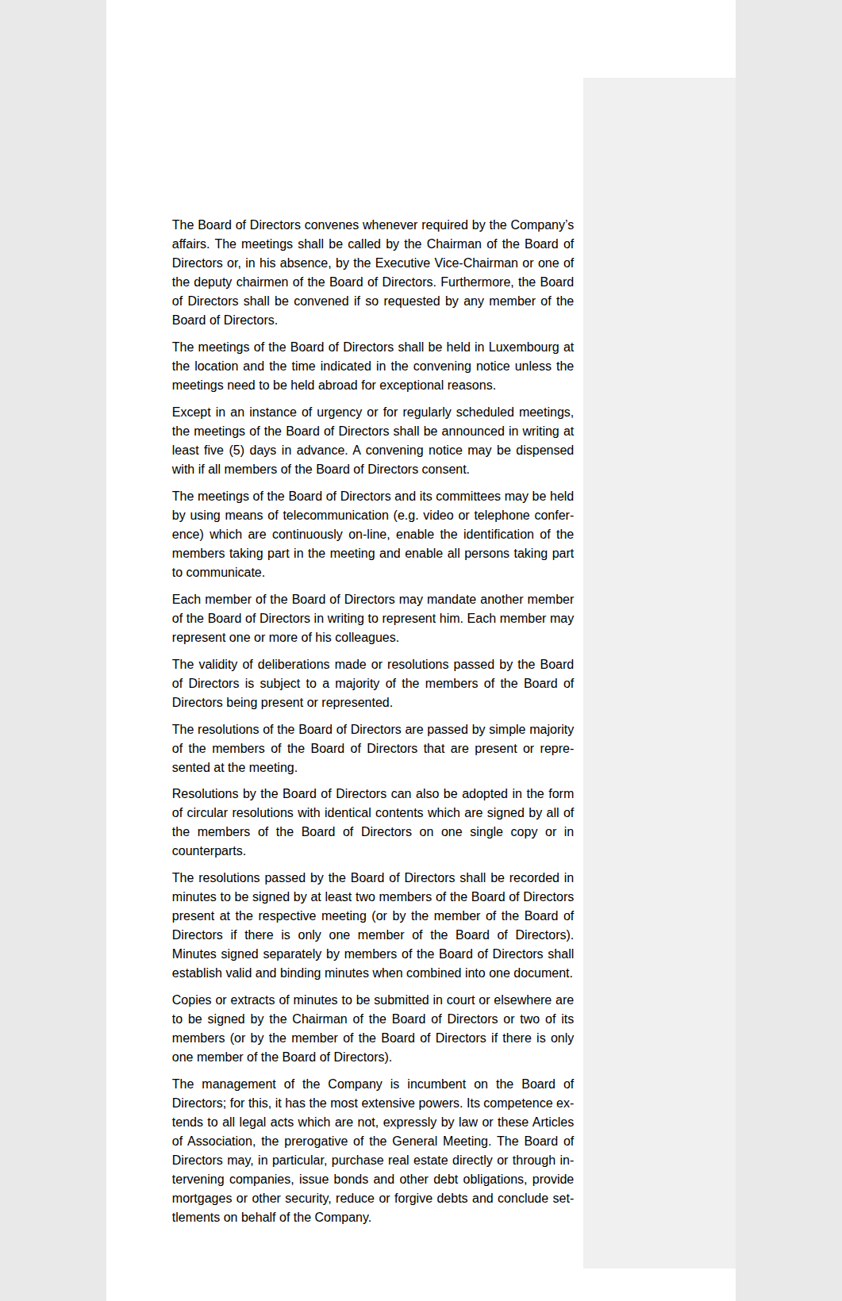The Board of Directors convenes whenever required by the Company’s affairs. The meetings shall be called by the Chairman of the Board of Directors or, in his absence, by the Executive Vice-Chairman or one of the deputy chairmen of the Board of Directors. Furthermore, the Board of Directors shall be convened if so requested by any member of the Board of Directors.
The meetings of the Board of Directors shall be held in Luxembourg at the location and the time indicated in the convening notice unless the meetings need to be held abroad for exceptional reasons.
Except in an instance of urgency or for regularly scheduled meetings, the meetings of the Board of Directors shall be announced in writing at least five (5) days in advance. A convening notice may be dispensed with if all members of the Board of Directors consent.
The meetings of the Board of Directors and its committees may be held by using means of telecommunication (e.g. video or telephone conference) which are continuously on-line, enable the identification of the members taking part in the meeting and enable all persons taking part to communicate.
Each member of the Board of Directors may mandate another member of the Board of Directors in writing to represent him. Each member may represent one or more of his colleagues.
The validity of deliberations made or resolutions passed by the Board of Directors is subject to a majority of the members of the Board of Directors being present or represented.
The resolutions of the Board of Directors are passed by simple majority of the members of the Board of Directors that are present or represented at the meeting.
Resolutions by the Board of Directors can also be adopted in the form of circular resolutions with identical contents which are signed by all of the members of the Board of Directors on one single copy or in counterparts.
The resolutions passed by the Board of Directors shall be recorded in minutes to be signed by at least two members of the Board of Directors present at the respective meeting (or by the member of the Board of Directors if there is only one member of the Board of Directors). Minutes signed separately by members of the Board of Directors shall establish valid and binding minutes when combined into one document.
Copies or extracts of minutes to be submitted in court or elsewhere are to be signed by the Chairman of the Board of Directors or two of its members (or by the member of the Board of Directors if there is only one member of the Board of Directors).
The management of the Company is incumbent on the Board of Directors; for this, it has the most extensive powers. Its competence extends to all legal acts which are not, expressly by law or these Articles of Association, the prerogative of the General Meeting. The Board of Directors may, in particular, purchase real estate directly or through intervening companies, issue bonds and other debt obligations, provide mortgages or other security, reduce or forgive debts and conclude settlements on behalf of the Company.